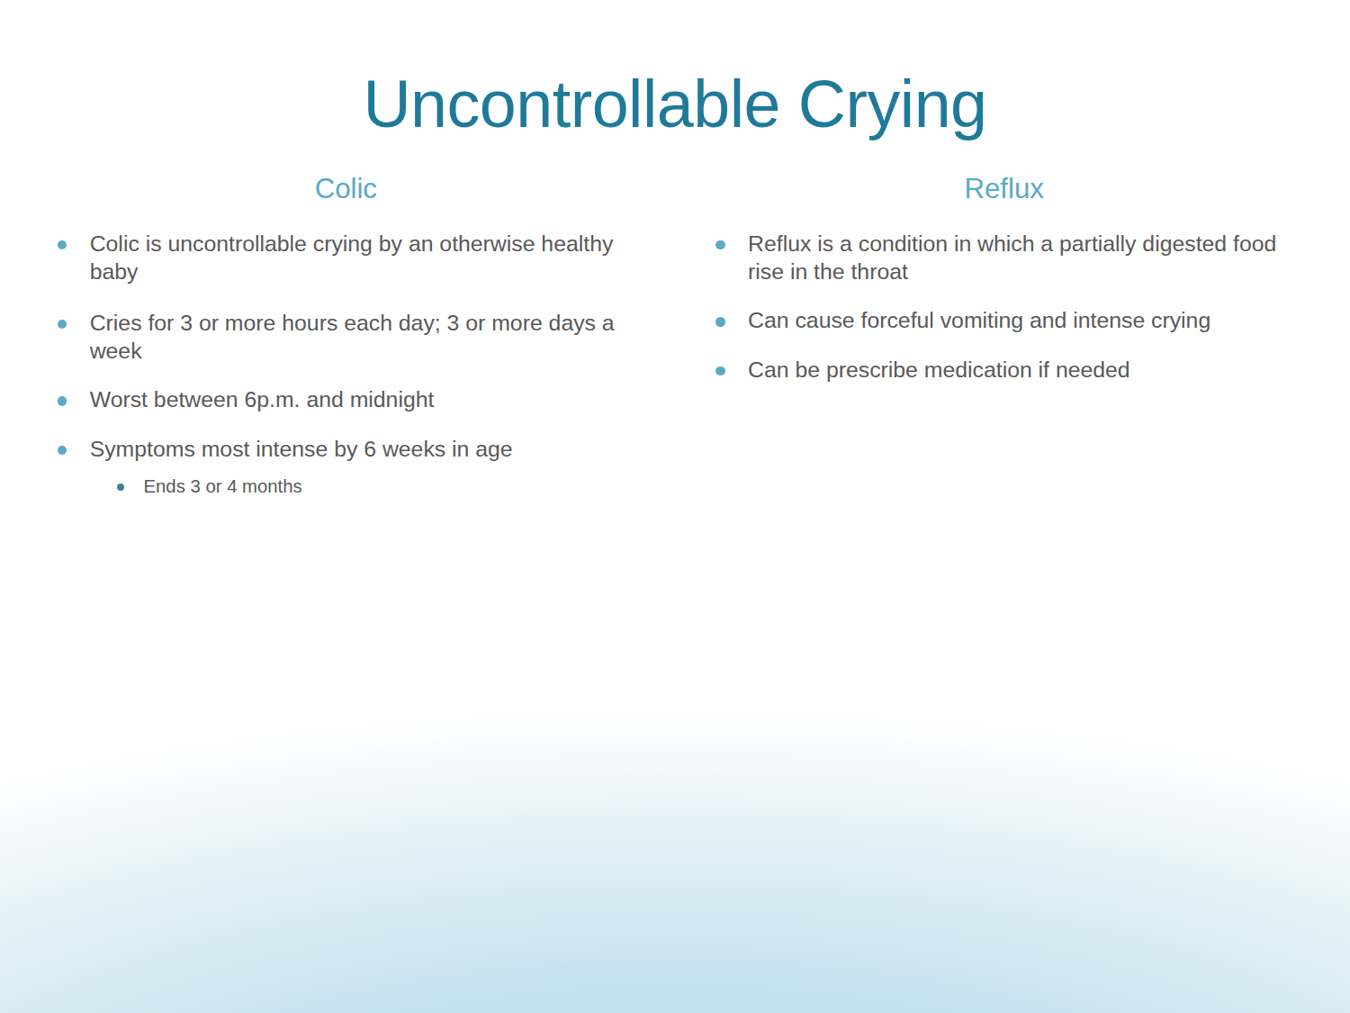Uncontrollable Crying
Colic
Colic is uncontrollable crying by an otherwise healthy baby
Cries for 3 or more hours each day; 3 or more days a week
Worst between 6p.m. and midnight
Symptoms most intense by 6 weeks in age
Ends 3 or 4 months
Reflux
Reflux is a condition in which a partially digested food rise in the throat
Can cause forceful vomiting and intense crying
Can be prescribe medication if needed